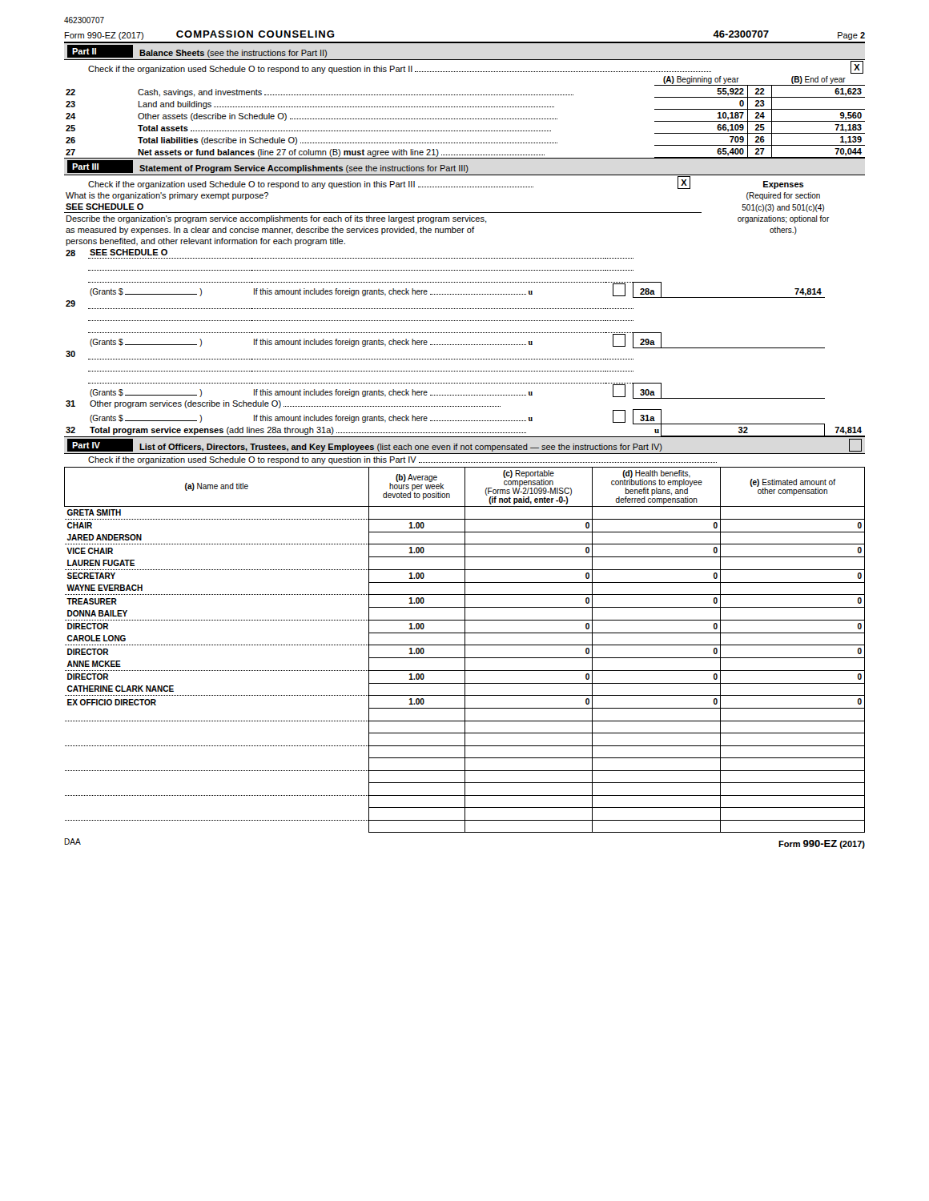462300707
Form 990-EZ (2017) COMPASSION COUNSELING 46-2300707 Page 2
| Part II | Balance Sheets (see the instructions for Part II) |
| Check if the organization used Schedule O to respond to any question in this Part II | X |
| | (A) Beginning of year | | (B) End of year |
| 22 | Cash, savings, and investments | 55,922 | 22 | 61,623 |
| 23 | Land and buildings | 0 | 23 | |
| 24 | Other assets (describe in Schedule O) | 10,187 | 24 | 9,560 |
| 25 | Total assets | 66,109 | 25 | 71,183 |
| 26 | Total liabilities (describe in Schedule O) | 709 | 26 | 1,139 |
| 27 | Net assets or fund balances (line 27 of column (B) must agree with line 21) | 65,400 | 27 | 70,044 |
| Part III | Statement of Program Service Accomplishments (see the instructions for Part III) |
| Check if the organization used Schedule O to respond to any question in this Part III | X | Expenses |
| What is the organization's primary exempt purpose? | (Required for section |
| SEE SCHEDULE O | 501(c)(3) and 501(c)(4) |
| Describe the organization's program service accomplishments for each of its three largest program services, | organizations; optional for |
| as measured by expenses. In a clear and concise manner, describe the services provided, the number of | others.) |
| persons benefited, and other relevant information for each program title. | |
| 28 | SEE SCHEDULE O | | |
| | (Grants $ ) | If this amount includes foreign grants, check here u | | 28a | 74,814 |
| 29 | | | |
| | (Grants $ ) | If this amount includes foreign grants, check here u | | 29a | |
| 30 | | | |
| | (Grants $ ) | If this amount includes foreign grants, check here u | | 30a | |
| 31 | Other program services (describe in Schedule O) | | |
| | (Grants $ ) | If this amount includes foreign grants, check here u | | 31a | |
| 32 | Total program service expenses (add lines 28a through 31a) | u | 32 | 74,814 |
| Part IV | List of Officers, Directors, Trustees, and Key Employees (list each one even if not compensated — see the instructions for Part IV) | |
| Check if the organization used Schedule O to respond to any question in this Part IV | |
| (a) Name and title | (b) Average hours per week devoted to position | (c) Reportable compensation (Forms W-2/1099-MISC) (if not paid, enter -0-) | (d) Health benefits, contributions to employee benefit plans, and deferred compensation | (e) Estimated amount of other compensation |
| --- | --- | --- | --- | --- |
| GRETA SMITH | | | | |
| CHAIR | 1.00 | 0 | 0 | 0 |
| JARED ANDERSON | | | | |
| VICE CHAIR | 1.00 | 0 | 0 | 0 |
| LAUREN FUGATE | | | | |
| SECRETARY | 1.00 | 0 | 0 | 0 |
| WAYNE EVERBACH | | | | |
| TREASURER | 1.00 | 0 | 0 | 0 |
| DONNA BAILEY | | | | |
| DIRECTOR | 1.00 | 0 | 0 | 0 |
| CAROLE LONG | | | | |
| DIRECTOR | 1.00 | 0 | 0 | 0 |
| ANNE MCKEE | | | | |
| DIRECTOR | 1.00 | 0 | 0 | 0 |
| CATHERINE CLARK NANCE | | | | |
| EX OFFICIO DIRECTOR | 1.00 | 0 | 0 | 0 |
DAA Form 990-EZ (2017)